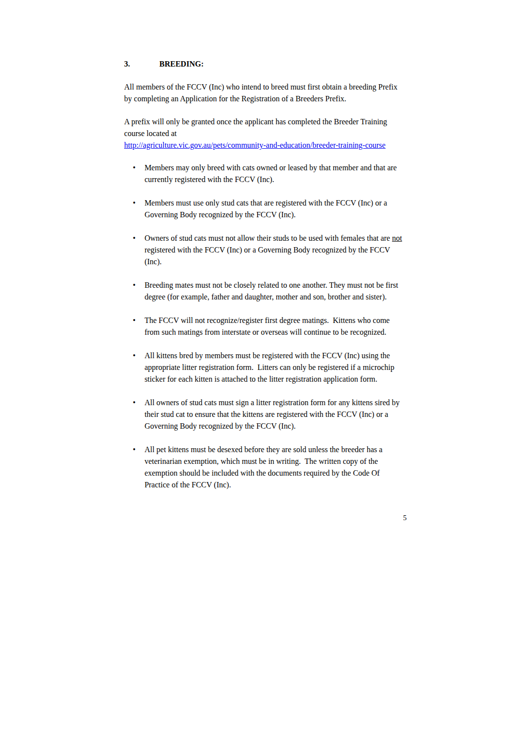3. BREEDING:
All members of the FCCV (Inc) who intend to breed must first obtain a breeding Prefix by completing an Application for the Registration of a Breeders Prefix.
A prefix will only be granted once the applicant has completed the Breeder Training course located at
http://agriculture.vic.gov.au/pets/community-and-education/breeder-training-course
Members may only breed with cats owned or leased by that member and that are currently registered with the FCCV (Inc).
Members must use only stud cats that are registered with the FCCV (Inc) or a Governing Body recognized by the FCCV (Inc).
Owners of stud cats must not allow their studs to be used with females that are not registered with the FCCV (Inc) or a Governing Body recognized by the FCCV (Inc).
Breeding mates must not be closely related to one another. They must not be first degree (for example, father and daughter, mother and son, brother and sister).
The FCCV will not recognize/register first degree matings. Kittens who come from such matings from interstate or overseas will continue to be recognized.
All kittens bred by members must be registered with the FCCV (Inc) using the appropriate litter registration form. Litters can only be registered if a microchip sticker for each kitten is attached to the litter registration application form.
All owners of stud cats must sign a litter registration form for any kittens sired by their stud cat to ensure that the kittens are registered with the FCCV (Inc) or a Governing Body recognized by the FCCV (Inc).
All pet kittens must be desexed before they are sold unless the breeder has a veterinarian exemption, which must be in writing. The written copy of the exemption should be included with the documents required by the Code Of Practice of the FCCV (Inc).
5